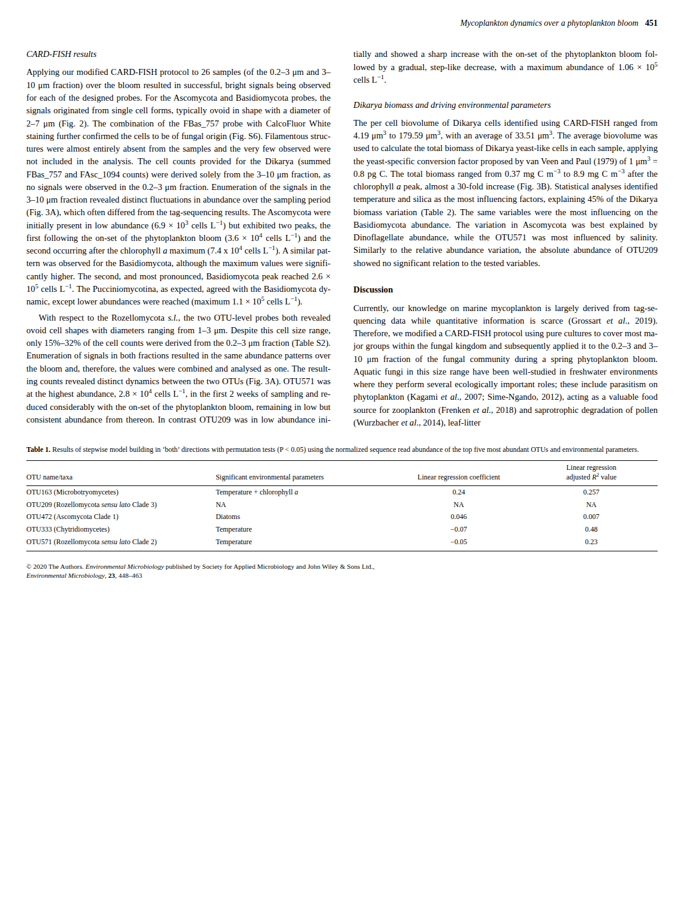Mycoplankton dynamics over a phytoplankton bloom 451
CARD-FISH results
Applying our modified CARD-FISH protocol to 26 samples (of the 0.2–3 μm and 3–10 μm fraction) over the bloom resulted in successful, bright signals being observed for each of the designed probes. For the Ascomycota and Basidiomycota probes, the signals originated from single cell forms, typically ovoid in shape with a diameter of 2–7 μm (Fig. 2). The combination of the FBas_757 probe with CalcoFluor White staining further confirmed the cells to be of fungal origin (Fig. S6). Filamentous structures were almost entirely absent from the samples and the very few observed were not included in the analysis. The cell counts provided for the Dikarya (summed FBas_757 and FAsc_1094 counts) were derived solely from the 3–10 μm fraction, as no signals were observed in the 0.2–3 μm fraction. Enumeration of the signals in the 3–10 μm fraction revealed distinct fluctuations in abundance over the sampling period (Fig. 3A), which often differed from the tag-sequencing results. The Ascomycota were initially present in low abundance (6.9 × 103 cells L−1) but exhibited two peaks, the first following the on-set of the phytoplankton bloom (3.6 × 104 cells L−1) and the second occurring after the chlorophyll a maximum (7.4 x 104 cells L−1). A similar pattern was observed for the Basidiomycota, although the maximum values were significantly higher. The second, and most pronounced, Basidiomycota peak reached 2.6 × 105 cells L−1. The Pucciniomycotina, as expected, agreed with the Basidiomycota dynamic, except lower abundances were reached (maximum 1.1 × 105 cells L−1).
With respect to the Rozellomycota s.l., the two OTU-level probes both revealed ovoid cell shapes with diameters ranging from 1–3 μm. Despite this cell size range, only 15%–32% of the cell counts were derived from the 0.2–3 μm fraction (Table S2). Enumeration of signals in both fractions resulted in the same abundance patterns over the bloom and, therefore, the values were combined and analysed as one. The resulting counts revealed distinct dynamics between the two OTUs (Fig. 3A). OTU571 was at the highest abundance, 2.8 × 104 cells L−1, in the first 2 weeks of sampling and reduced considerably with the on-set of the phytoplankton bloom, remaining in low but consistent abundance from thereon. In contrast OTU209 was in low abundance initially and showed a sharp increase with the on-set of the phytoplankton bloom followed by a gradual, step-like decrease, with a maximum abundance of 1.06 × 105 cells L−1.
Dikarya biomass and driving environmental parameters
The per cell biovolume of Dikarya cells identified using CARD-FISH ranged from 4.19 μm3 to 179.59 μm3, with an average of 33.51 μm3. The average biovolume was used to calculate the total biomass of Dikarya yeast-like cells in each sample, applying the yeast-specific conversion factor proposed by van Veen and Paul (1979) of 1 μm3 = 0.8 pg C. The total biomass ranged from 0.37 mg C m−3 to 8.9 mg C m−3 after the chlorophyll a peak, almost a 30-fold increase (Fig. 3B). Statistical analyses identified temperature and silica as the most influencing factors, explaining 45% of the Dikarya biomass variation (Table 2). The same variables were the most influencing on the Basidiomycota abundance. The variation in Ascomycota was best explained by Dinoflagellate abundance, while the OTU571 was most influenced by salinity. Similarly to the relative abundance variation, the absolute abundance of OTU209 showed no significant relation to the tested variables.
Discussion
Currently, our knowledge on marine mycoplankton is largely derived from tag-sequencing data while quantitative information is scarce (Grossart et al., 2019). Therefore, we modified a CARD-FISH protocol using pure cultures to cover most major groups within the fungal kingdom and subsequently applied it to the 0.2–3 and 3–10 μm fraction of the fungal community during a spring phytoplankton bloom. Aquatic fungi in this size range have been well-studied in freshwater environments where they perform several ecologically important roles; these include parasitism on phytoplankton (Kagami et al., 2007; Sime-Ngando, 2012), acting as a valuable food source for zooplankton (Frenken et al., 2018) and saprotrophic degradation of pollen (Wurzbacher et al., 2014), leaf-litter
Table 1. Results of stepwise model building in ’both’ directions with permutation tests (P < 0.05) using the normalized sequence read abundance of the top five most abundant OTUs and environmental parameters.
| OTU name/taxa | Significant environmental parameters | Linear regression coefficient | Linear regression adjusted R 2 value |
| --- | --- | --- | --- |
| OTU163 (Microbotryomycetes) | Temperature + chlorophyll a | 0.24 | 0.257 |
| OTU209 (Rozellomycota sensu lato Clade 3) | NA | NA | NA |
| OTU472 (Ascomycota Clade 1) | Diatoms | 0.046 | 0.007 |
| OTU333 (Chytridiomycetes) | Temperature | −0.07 | 0.48 |
| OTU571 (Rozellomycota sensu lato Clade 2) | Temperature | −0.05 | 0.23 |
© 2020 The Authors. Environmental Microbiology published by Society for Applied Microbiology and John Wiley & Sons Ltd.,
Environmental Microbiology, 23, 448–463